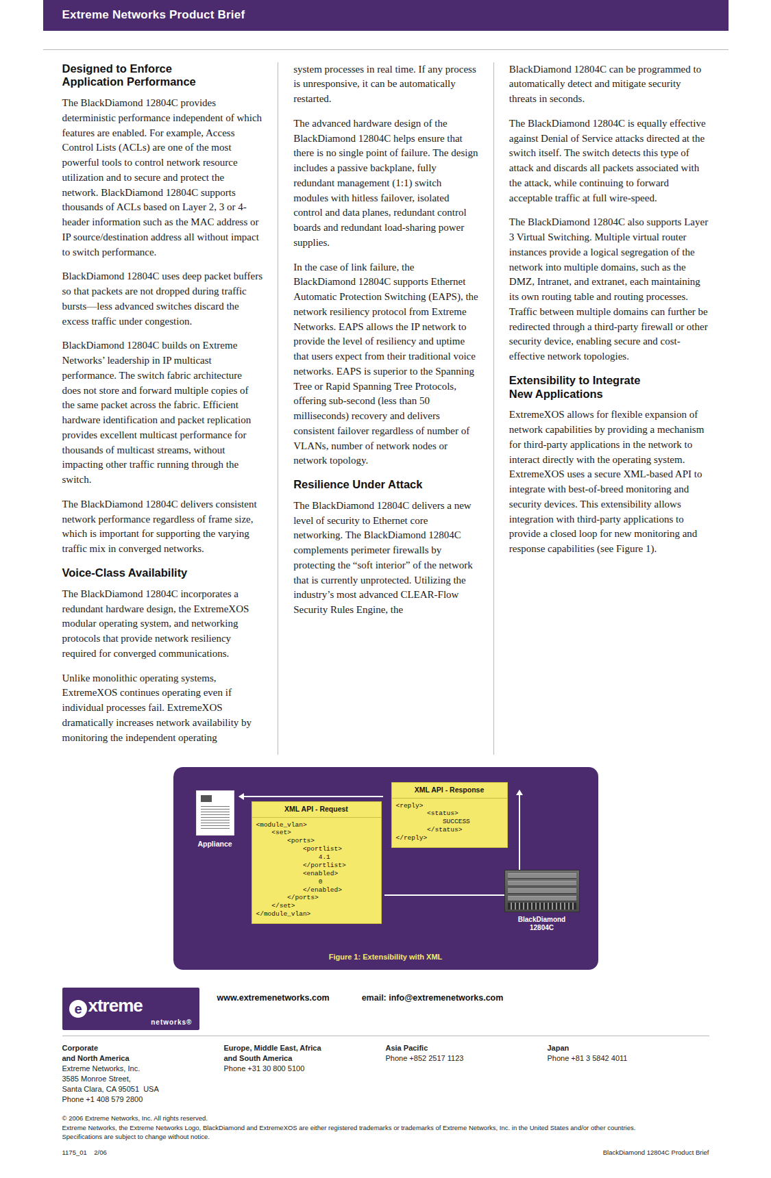Extreme Networks Product Brief
Designed to Enforce
Application Performance
The BlackDiamond 12804C provides deterministic performance independent of which features are enabled. For example, Access Control Lists (ACLs) are one of the most powerful tools to control network resource utilization and to secure and protect the network. BlackDiamond 12804C supports thousands of ACLs based on Layer 2, 3 or 4-header information such as the MAC address or IP source/destination address all without impact to switch performance.
BlackDiamond 12804C uses deep packet buffers so that packets are not dropped during traffic bursts—less advanced switches discard the excess traffic under congestion.
BlackDiamond 12804C builds on Extreme Networks’ leadership in IP multicast performance. The switch fabric architecture does not store and forward multiple copies of the same packet across the fabric. Efficient hardware identification and packet replication provides excellent multicast performance for thousands of multicast streams, without impacting other traffic running through the switch.
The BlackDiamond 12804C delivers consistent network performance regardless of frame size, which is important for supporting the varying traffic mix in converged networks.
Voice-Class Availability
The BlackDiamond 12804C incorporates a redundant hardware design, the ExtremeXOS modular operating system, and networking protocols that provide network resiliency required for converged communications.
Unlike monolithic operating systems, ExtremeXOS continues operating even if individual processes fail. ExtremeXOS dramatically increases network availability by monitoring the independent operating
system processes in real time. If any process is unresponsive, it can be automatically restarted.
The advanced hardware design of the BlackDiamond 12804C helps ensure that there is no single point of failure. The design includes a passive backplane, fully redundant management (1:1) switch modules with hitless failover, isolated control and data planes, redundant control boards and redundant load-sharing power supplies.
In the case of link failure, the BlackDiamond 12804C supports Ethernet Automatic Protection Switching (EAPS), the network resiliency protocol from Extreme Networks. EAPS allows the IP network to provide the level of resiliency and uptime that users expect from their traditional voice networks. EAPS is superior to the Spanning Tree or Rapid Spanning Tree Protocols, offering sub-second (less than 50 milliseconds) recovery and delivers consistent failover regardless of number of VLANs, number of network nodes or network topology.
Resilience Under Attack
The BlackDiamond 12804C delivers a new level of security to Ethernet core networking. The BlackDiamond 12804C complements perimeter firewalls by protecting the “soft interior” of the network that is currently unprotected. Utilizing the industry’s most advanced CLEAR-Flow Security Rules Engine, the
BlackDiamond 12804C can be programmed to automatically detect and mitigate security threats in seconds.
The BlackDiamond 12804C is equally effective against Denial of Service attacks directed at the switch itself. The switch detects this type of attack and discards all packets associated with the attack, while continuing to forward acceptable traffic at full wire-speed.
The BlackDiamond 12804C also supports Layer 3 Virtual Switching. Multiple virtual router instances provide a logical segregation of the network into multiple domains, such as the DMZ, Intranet, and extranet, each maintaining its own routing table and routing processes. Traffic between multiple domains can further be redirected through a third-party firewall or other security device, enabling secure and cost-effective network topologies.
Extensibility to Integrate
New Applications
ExtremeXOS allows for flexible expansion of network capabilities by providing a mechanism for third-party applications in the network to interact directly with the operating system. ExtremeXOS uses a secure XML-based API to integrate with best-of-breed monitoring and security devices. This extensibility allows integration with third-party applications to provide a closed loop for new monitoring and response capabilities (see Figure 1).
Appliance
XML API - Request
<module_vlan> <set> <ports> <portlist> 4.1 </portlist> <enabled> 0 </enabled> </ports> </set> </module_vlan>
XML API - Response
<reply> <status> SUCCESS </status> </reply>
BlackDiamond
12804C
Figure 1: Extensibility with XML
extremenetworks®
www.extremenetworks.com email: info@extremenetworks.com
Corporate and North America Extreme Networks, Inc.
3585 Monroe Street,
Santa Clara, CA 95051 USA
Phone +1 408 579 2800
Europe, Middle East, Africa and South America Phone +31 30 800 5100
Asia Pacific Phone +852 2517 1123
Japan Phone +81 3 5842 4011
© 2006 Extreme Networks, Inc. All rights reserved.
Extreme Networks, the Extreme Networks Logo, BlackDiamond and ExtremeXOS are either registered trademarks or trademarks of Extreme Networks, Inc. in the United States and/or other countries.
Specifications are subject to change without notice.
1175_01 2/06 BlackDiamond 12804C Product Brief